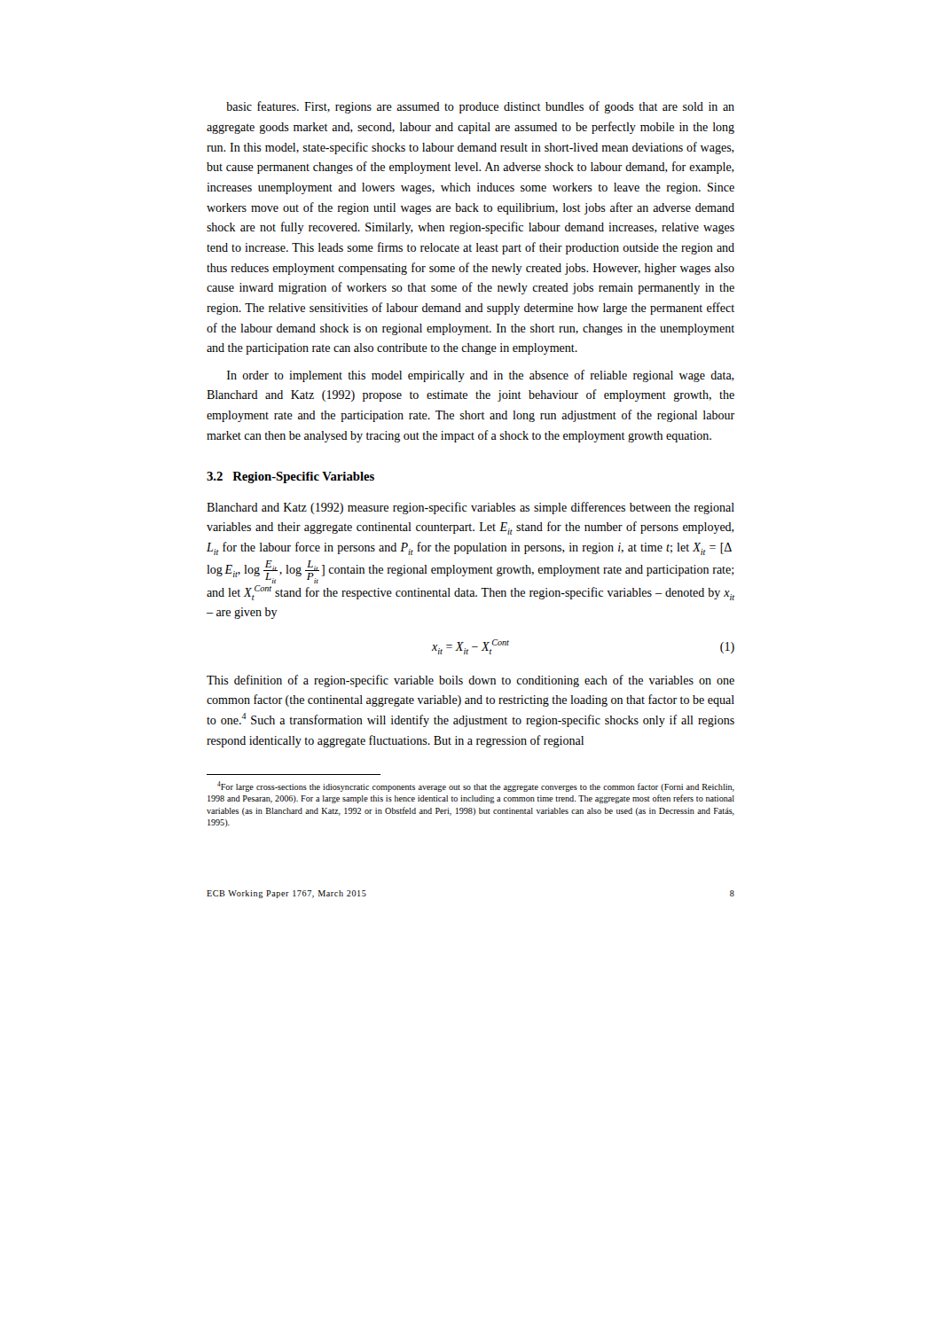basic features. First, regions are assumed to produce distinct bundles of goods that are sold in an aggregate goods market and, second, labour and capital are assumed to be perfectly mobile in the long run. In this model, state-specific shocks to labour demand result in short-lived mean deviations of wages, but cause permanent changes of the employment level. An adverse shock to labour demand, for example, increases unemployment and lowers wages, which induces some workers to leave the region. Since workers move out of the region until wages are back to equilibrium, lost jobs after an adverse demand shock are not fully recovered. Similarly, when region-specific labour demand increases, relative wages tend to increase. This leads some firms to relocate at least part of their production outside the region and thus reduces employment compensating for some of the newly created jobs. However, higher wages also cause inward migration of workers so that some of the newly created jobs remain permanently in the region. The relative sensitivities of labour demand and supply determine how large the permanent effect of the labour demand shock is on regional employment. In the short run, changes in the unemployment and the participation rate can also contribute to the change in employment.
In order to implement this model empirically and in the absence of reliable regional wage data, Blanchard and Katz (1992) propose to estimate the joint behaviour of employment growth, the employment rate and the participation rate. The short and long run adjustment of the regional labour market can then be analysed by tracing out the impact of a shock to the employment growth equation.
3.2 Region-Specific Variables
Blanchard and Katz (1992) measure region-specific variables as simple differences between the regional variables and their aggregate continental counterpart. Let Eit stand for the number of persons employed, Lit for the labour force in persons and Pit for the population in persons, in region i, at time t; let Xit = [Δ log Eit, log Eit Lit, log Lit Pit] contain the regional employment growth, employment rate and participation rate; and let XtCont stand for the respective continental data. Then the region-specific variables – denoted by xit – are given by
xit = Xit − XtCont (1)
This definition of a region-specific variable boils down to conditioning each of the variables on one common factor (the continental aggregate variable) and to restricting the loading on that factor to be equal to one.4 Such a transformation will identify the adjustment to region-specific shocks only if all regions respond identically to aggregate fluctuations. But in a regression of regional
4For large cross-sections the idiosyncratic components average out so that the aggregate converges to the common factor (Forni and Reichlin, 1998 and Pesaran, 2006). For a large sample this is hence identical to including a common time trend. The aggregate most often refers to national variables (as in Blanchard and Katz, 1992 or in Obstfeld and Peri, 1998) but continental variables can also be used (as in Decressin and Fatás, 1995).
ECB Working Paper 1767, March 2015 8